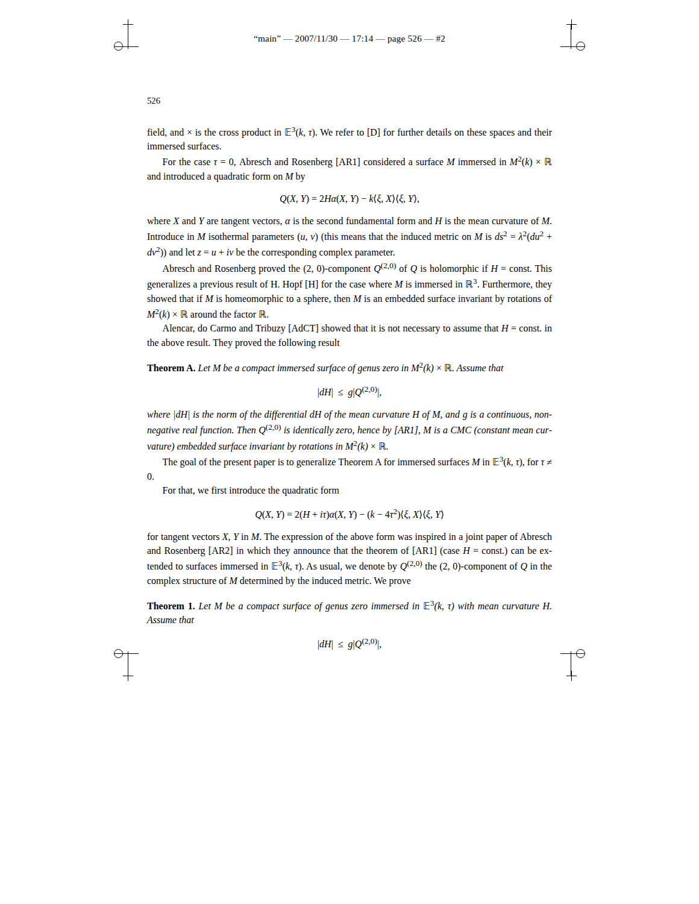“main” — 2007/11/30 — 17:14 — page 526 — #2
526
field, and × is the cross product in 𝔼3(k, τ). We refer to [D] for further details on these spaces and their immersed surfaces.
For the case τ = 0, Abresch and Rosenberg [AR1] considered a surface M immersed in M2(k) × ℝ and introduced a quadratic form on M by
Q(X, Y) = 2Hα(X, Y) − k⟨ξ, X⟩⟨ξ, Y⟩,
where X and Y are tangent vectors, α is the second fundamental form and H is the mean curvature of M. Introduce in M isothermal parameters (u, v) (this means that the induced metric on M is ds2 = λ2(du2 + dv2)) and let z = u + iv be the corresponding complex parameter.
Abresch and Rosenberg proved the (2, 0)-component Q(2,0) of Q is holomorphic if H = const. This generalizes a previous result of H. Hopf [H] for the case where M is immersed in ℝ3. Furthermore, they showed that if M is homeomorphic to a sphere, then M is an embedded surface invariant by rotations of M2(k) × ℝ around the factor ℝ.
Alencar, do Carmo and Tribuzy [AdCT] showed that it is not necessary to assume that H = const. in the above result. They proved the following result
Theorem A. Let M be a compact immersed surface of genus zero in M2(k) × ℝ. Assume that
|dH| ≤ g|Q(2,0)|,
where |dH| is the norm of the differential dH of the mean curvature H of M, and g is a continuous, nonnegative real function. Then Q(2,0) is identically zero, hence by [AR1], M is a CMC (constant mean curvature) embedded surface invariant by rotations in M2(k) × ℝ.
The goal of the present paper is to generalize Theorem A for immersed surfaces M in 𝔼3(k, τ), for τ ≠ 0.
For that, we first introduce the quadratic form
Q(X, Y) = 2(H + iτ)α(X, Y) − (k − 4τ2)⟨ξ, X⟩⟨ξ, Y⟩
for tangent vectors X, Y in M. The expression of the above form was inspired in a joint paper of Abresch and Rosenberg [AR2] in which they announce that the theorem of [AR1] (case H = const.) can be extended to surfaces immersed in 𝔼3(k, τ). As usual, we denote by Q(2,0) the (2, 0)-component of Q in the complex structure of M determined by the induced metric. We prove
Theorem 1. Let M be a compact surface of genus zero immersed in 𝔼3(k, τ) with mean curvature H. Assume that
|dH| ≤ g|Q(2,0)|,